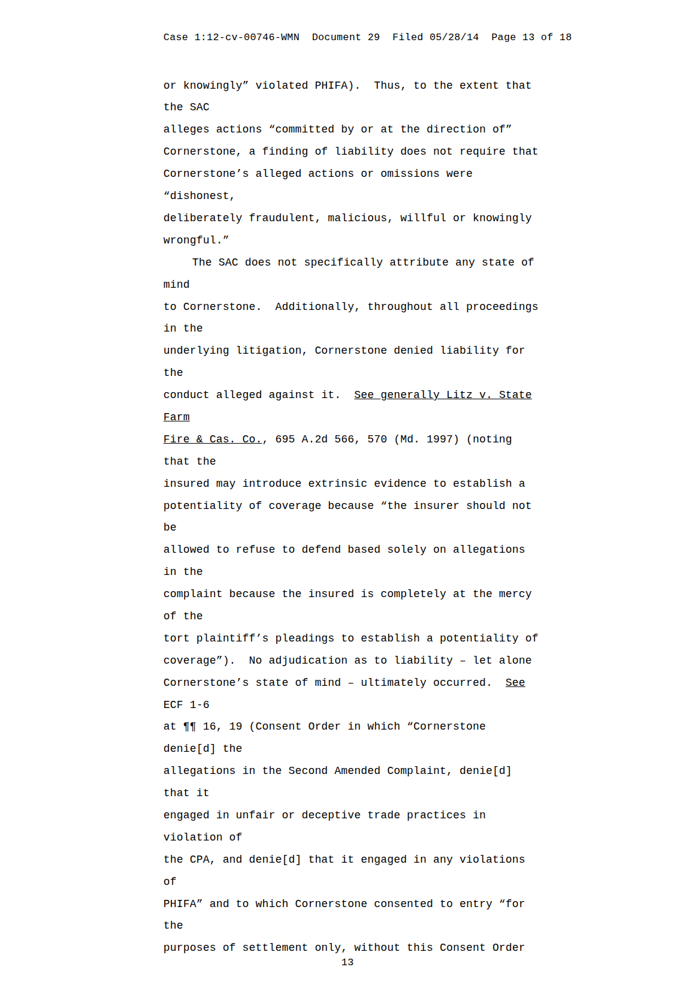Case 1:12-cv-00746-WMN Document 29 Filed 05/28/14 Page 13 of 18
or knowingly” violated PHIFA). Thus, to the extent that the SAC
alleges actions “committed by or at the direction of”
Cornerstone, a finding of liability does not require that
Cornerstone’s alleged actions or omissions were “dishonest,
deliberately fraudulent, malicious, willful or knowingly
wrongful.”
The SAC does not specifically attribute any state of mind
to Cornerstone. Additionally, throughout all proceedings in the
underlying litigation, Cornerstone denied liability for the
conduct alleged against it. See generally Litz v. State Farm
Fire & Cas. Co., 695 A.2d 566, 570 (Md. 1997) (noting that the
insured may introduce extrinsic evidence to establish a
potentiality of coverage because “the insurer should not be
allowed to refuse to defend based solely on allegations in the
complaint because the insured is completely at the mercy of the
tort plaintiff’s pleadings to establish a potentiality of
coverage”). No adjudication as to liability – let alone
Cornerstone’s state of mind – ultimately occurred. See ECF 1-6
at ¶¶ 16, 19 (Consent Order in which “Cornerstone denie[d] the
allegations in the Second Amended Complaint, denie[d] that it
engaged in unfair or deceptive trade practices in violation of
the CPA, and denie[d] that it engaged in any violations of
PHIFA” and to which Cornerstone consented to entry “for the
purposes of settlement only, without this Consent Order
13